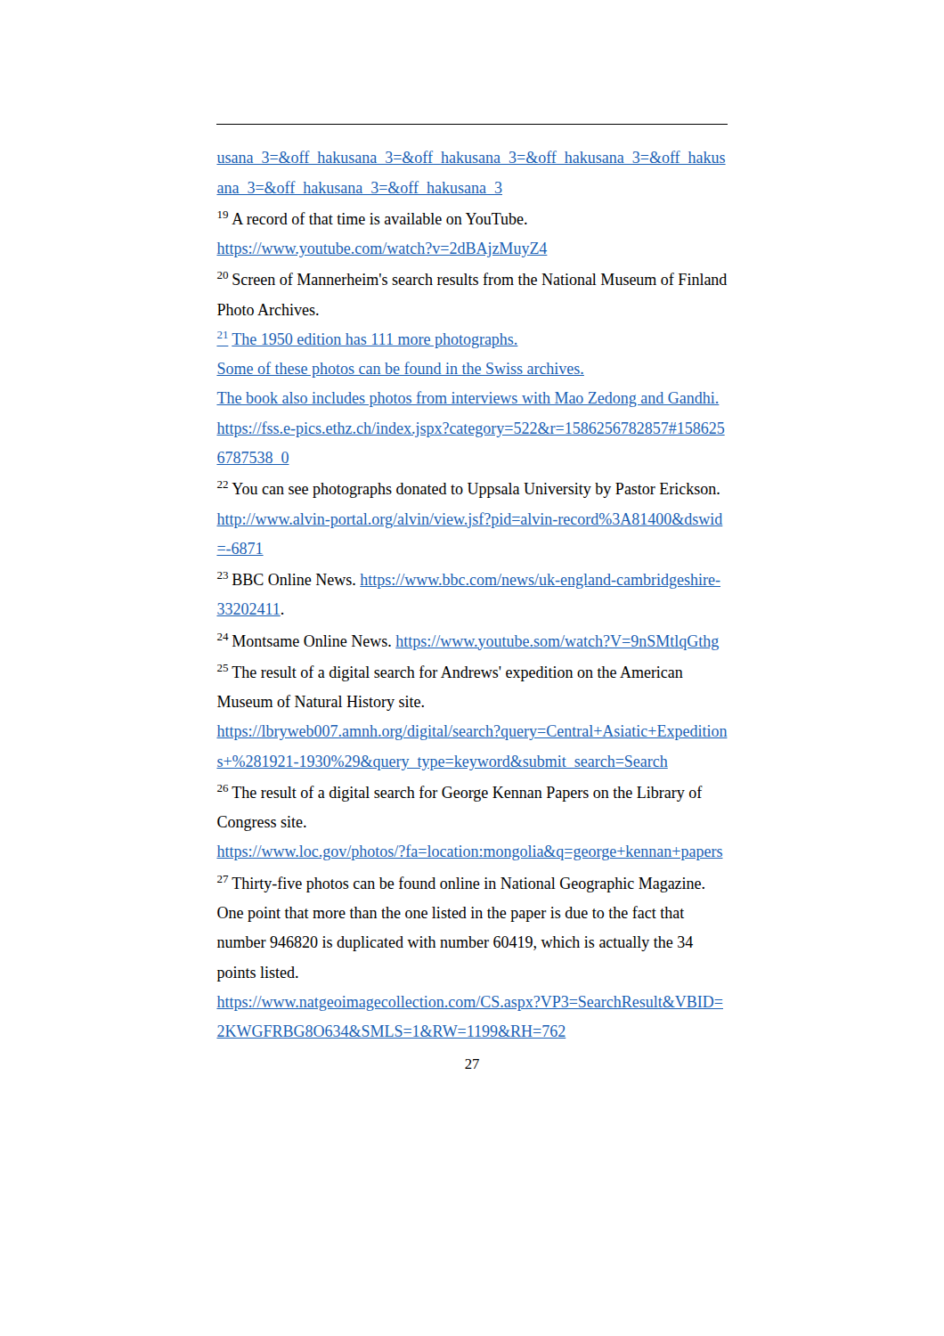usana_3=&off_hakusana_3=&off_hakusana_3=&off_hakusana_3=&off_hakusana_3=&off_hakusana_3=&off_hakusana_3
19A record of that time is available on YouTube.
https://www.youtube.com/watch?v=2dBAjzMuyZ4
20Screen of Mannerheim's search results from the National Museum of Finland Photo Archives.
21The 1950 edition has 111 more photographs.
Some of these photos can be found in the Swiss archives.
The book also includes photos from interviews with Mao Zedong and Gandhi.
https://fss.e-pics.ethz.ch/index.jspx?category=522&r=1586256782857#1586256787538_0
22You can see photographs donated to Uppsala University by Pastor Erickson.
http://www.alvin-portal.org/alvin/view.jsf?pid=alvin-record%3A81400&dswid=-6871
23BBC Online News. https://www.bbc.com/news/uk-england-cambridgeshire-33202411.
24Montsame Online News. https://www.youtube.som/watch?V=9nSMtlqGthg
25The result of a digital search for Andrews' expedition on the American Museum of Natural History site.
https://lbryweb007.amnh.org/digital/search?query=Central+Asiatic+Expeditions+%281921-1930%29&query_type=keyword&submit_search=Search
26The result of a digital search for George Kennan Papers on the Library of Congress site.
https://www.loc.gov/photos/?fa=location:mongolia&q=george+kennan+papers
27Thirty-five photos can be found online in National Geographic Magazine. One point that more than the one listed in the paper is due to the fact that number 946820 is duplicated with number 60419, which is actually the 34 points listed.
https://www.natgeoimagecollection.com/CS.aspx?VP3=SearchResult&VBID=2KWGFRBG8O634&SMLS=1&RW=1199&RH=762
27